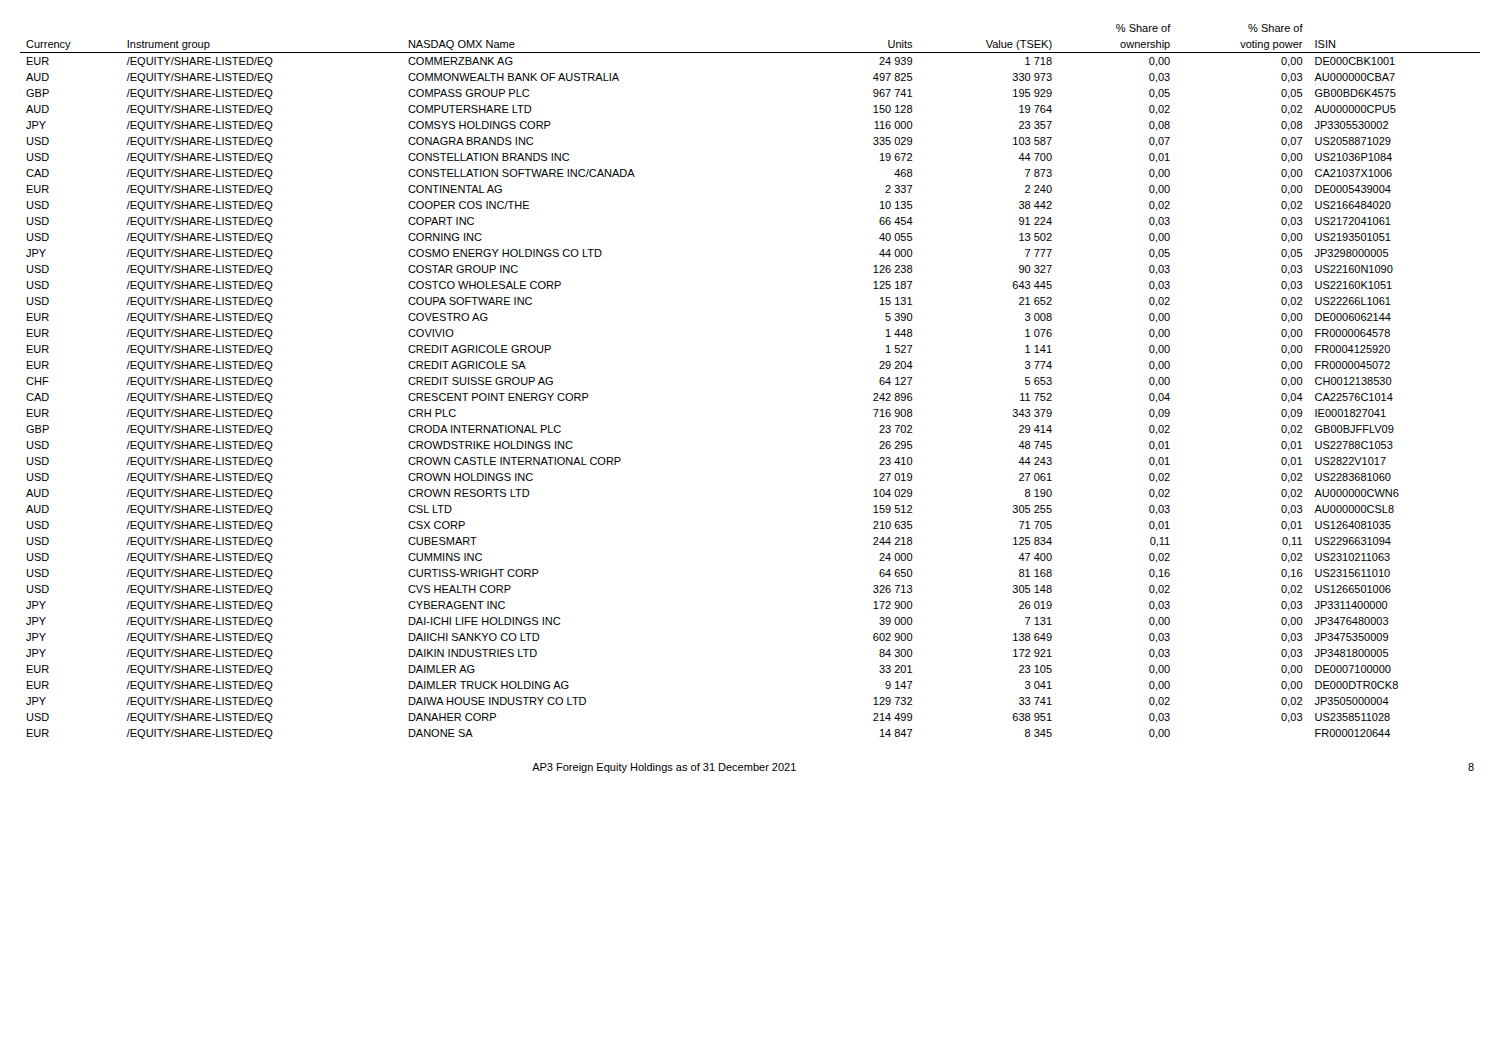| | | | | | % Share of | % Share of | |
| --- | --- | --- | --- | --- | --- | --- | --- |
| Currency | Instrument group | NASDAQ OMX Name | Units | Value (TSEK) | ownership | voting power | ISIN |
| EUR | /EQUITY/SHARE-LISTED/EQ | COMMERZBANK AG | 24 939 | 1 718 | 0,00 | 0,00 | DE000CBK1001 |
| AUD | /EQUITY/SHARE-LISTED/EQ | COMMONWEALTH BANK OF AUSTRALIA | 497 825 | 330 973 | 0,03 | 0,03 | AU000000CBA7 |
| GBP | /EQUITY/SHARE-LISTED/EQ | COMPASS GROUP PLC | 967 741 | 195 929 | 0,05 | 0,05 | GB00BD6K4575 |
| AUD | /EQUITY/SHARE-LISTED/EQ | COMPUTERSHARE LTD | 150 128 | 19 764 | 0,02 | 0,02 | AU000000CPU5 |
| JPY | /EQUITY/SHARE-LISTED/EQ | COMSYS HOLDINGS CORP | 116 000 | 23 357 | 0,08 | 0,08 | JP3305530002 |
| USD | /EQUITY/SHARE-LISTED/EQ | CONAGRA BRANDS INC | 335 029 | 103 587 | 0,07 | 0,07 | US2058871029 |
| USD | /EQUITY/SHARE-LISTED/EQ | CONSTELLATION BRANDS INC | 19 672 | 44 700 | 0,01 | 0,00 | US21036P1084 |
| CAD | /EQUITY/SHARE-LISTED/EQ | CONSTELLATION SOFTWARE INC/CANADA | 468 | 7 873 | 0,00 | 0,00 | CA21037X1006 |
| EUR | /EQUITY/SHARE-LISTED/EQ | CONTINENTAL AG | 2 337 | 2 240 | 0,00 | 0,00 | DE0005439004 |
| USD | /EQUITY/SHARE-LISTED/EQ | COOPER COS INC/THE | 10 135 | 38 442 | 0,02 | 0,02 | US2166484020 |
| USD | /EQUITY/SHARE-LISTED/EQ | COPART INC | 66 454 | 91 224 | 0,03 | 0,03 | US2172041061 |
| USD | /EQUITY/SHARE-LISTED/EQ | CORNING INC | 40 055 | 13 502 | 0,00 | 0,00 | US2193501051 |
| JPY | /EQUITY/SHARE-LISTED/EQ | COSMO ENERGY HOLDINGS CO LTD | 44 000 | 7 777 | 0,05 | 0,05 | JP3298000005 |
| USD | /EQUITY/SHARE-LISTED/EQ | COSTAR GROUP INC | 126 238 | 90 327 | 0,03 | 0,03 | US22160N1090 |
| USD | /EQUITY/SHARE-LISTED/EQ | COSTCO WHOLESALE CORP | 125 187 | 643 445 | 0,03 | 0,03 | US22160K1051 |
| USD | /EQUITY/SHARE-LISTED/EQ | COUPA SOFTWARE INC | 15 131 | 21 652 | 0,02 | 0,02 | US22266L1061 |
| EUR | /EQUITY/SHARE-LISTED/EQ | COVESTRO AG | 5 390 | 3 008 | 0,00 | 0,00 | DE0006062144 |
| EUR | /EQUITY/SHARE-LISTED/EQ | COVIVIO | 1 448 | 1 076 | 0,00 | 0,00 | FR0000064578 |
| EUR | /EQUITY/SHARE-LISTED/EQ | CREDIT AGRICOLE GROUP | 1 527 | 1 141 | 0,00 | 0,00 | FR0004125920 |
| EUR | /EQUITY/SHARE-LISTED/EQ | CREDIT AGRICOLE SA | 29 204 | 3 774 | 0,00 | 0,00 | FR0000045072 |
| CHF | /EQUITY/SHARE-LISTED/EQ | CREDIT SUISSE GROUP AG | 64 127 | 5 653 | 0,00 | 0,00 | CH0012138530 |
| CAD | /EQUITY/SHARE-LISTED/EQ | CRESCENT POINT ENERGY CORP | 242 896 | 11 752 | 0,04 | 0,04 | CA22576C1014 |
| EUR | /EQUITY/SHARE-LISTED/EQ | CRH PLC | 716 908 | 343 379 | 0,09 | 0,09 | IE0001827041 |
| GBP | /EQUITY/SHARE-LISTED/EQ | CRODA INTERNATIONAL PLC | 23 702 | 29 414 | 0,02 | 0,02 | GB00BJFFLV09 |
| USD | /EQUITY/SHARE-LISTED/EQ | CROWDSTRIKE HOLDINGS INC | 26 295 | 48 745 | 0,01 | 0,01 | US22788C1053 |
| USD | /EQUITY/SHARE-LISTED/EQ | CROWN CASTLE INTERNATIONAL CORP | 23 410 | 44 243 | 0,01 | 0,01 | US2822V1017 |
| USD | /EQUITY/SHARE-LISTED/EQ | CROWN HOLDINGS INC | 27 019 | 27 061 | 0,02 | 0,02 | US2283681060 |
| AUD | /EQUITY/SHARE-LISTED/EQ | CROWN RESORTS LTD | 104 029 | 8 190 | 0,02 | 0,02 | AU000000CWN6 |
| AUD | /EQUITY/SHARE-LISTED/EQ | CSL LTD | 159 512 | 305 255 | 0,03 | 0,03 | AU000000CSL8 |
| USD | /EQUITY/SHARE-LISTED/EQ | CSX CORP | 210 635 | 71 705 | 0,01 | 0,01 | US1264081035 |
| USD | /EQUITY/SHARE-LISTED/EQ | CUBESMART | 244 218 | 125 834 | 0,11 | 0,11 | US2296631094 |
| USD | /EQUITY/SHARE-LISTED/EQ | CUMMINS INC | 24 000 | 47 400 | 0,02 | 0,02 | US2310211063 |
| USD | /EQUITY/SHARE-LISTED/EQ | CURTISS-WRIGHT CORP | 64 650 | 81 168 | 0,16 | 0,16 | US2315611010 |
| USD | /EQUITY/SHARE-LISTED/EQ | CVS HEALTH CORP | 326 713 | 305 148 | 0,02 | 0,02 | US1266501006 |
| JPY | /EQUITY/SHARE-LISTED/EQ | CYBERAGENT INC | 172 900 | 26 019 | 0,03 | 0,03 | JP3311400000 |
| JPY | /EQUITY/SHARE-LISTED/EQ | DAI-ICHI LIFE HOLDINGS INC | 39 000 | 7 131 | 0,00 | 0,00 | JP3476480003 |
| JPY | /EQUITY/SHARE-LISTED/EQ | DAIICHI SANKYO CO LTD | 602 900 | 138 649 | 0,03 | 0,03 | JP3475350009 |
| JPY | /EQUITY/SHARE-LISTED/EQ | DAIKIN INDUSTRIES LTD | 84 300 | 172 921 | 0,03 | 0,03 | JP3481800005 |
| EUR | /EQUITY/SHARE-LISTED/EQ | DAIMLER AG | 33 201 | 23 105 | 0,00 | 0,00 | DE0007100000 |
| EUR | /EQUITY/SHARE-LISTED/EQ | DAIMLER TRUCK HOLDING AG | 9 147 | 3 041 | 0,00 | 0,00 | DE000DTR0CK8 |
| JPY | /EQUITY/SHARE-LISTED/EQ | DAIWA HOUSE INDUSTRY CO LTD | 129 732 | 33 741 | 0,02 | 0,02 | JP3505000004 |
| USD | /EQUITY/SHARE-LISTED/EQ | DANAHER CORP | 214 499 | 638 951 | 0,03 | 0,03 | US2358511028 |
| EUR | /EQUITY/SHARE-LISTED/EQ | DANONE SA | 14 847 | 8 345 | 0,00 | | FR0000120644 |
| AP3 Foreign Equity Holdings as of 31 December 2021 | 8 |